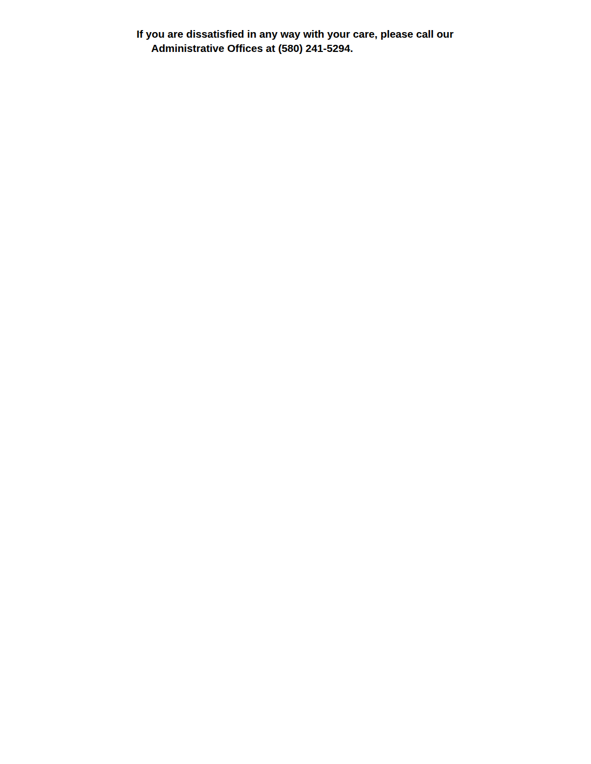If you are dissatisfied in any way with your care, please call our Administrative Offices at (580) 241-5294.